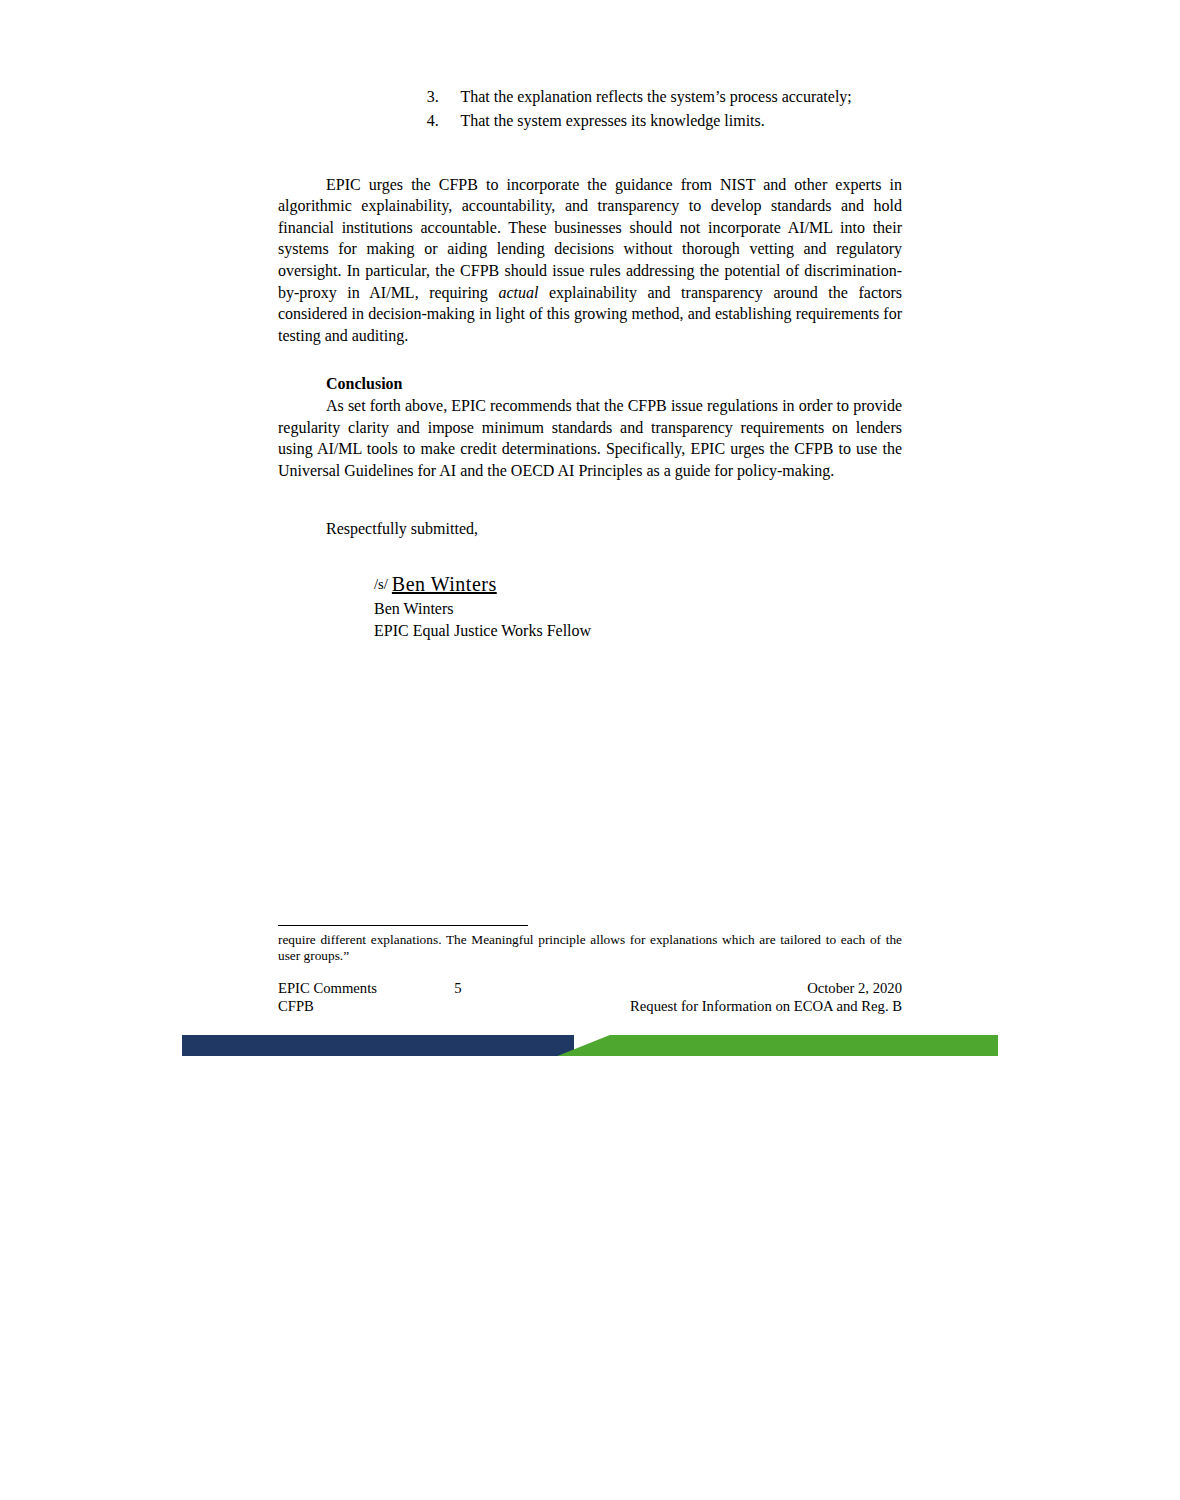3. That the explanation reflects the system’s process accurately;
4. That the system expresses its knowledge limits.
EPIC urges the CFPB to incorporate the guidance from NIST and other experts in algorithmic explainability, accountability, and transparency to develop standards and hold financial institutions accountable. These businesses should not incorporate AI/ML into their systems for making or aiding lending decisions without thorough vetting and regulatory oversight. In particular, the CFPB should issue rules addressing the potential of discrimination-by-proxy in AI/ML, requiring actual explainability and transparency around the factors considered in decision-making in light of this growing method, and establishing requirements for testing and auditing.
Conclusion
As set forth above, EPIC recommends that the CFPB issue regulations in order to provide regularity clarity and impose minimum standards and transparency requirements on lenders using AI/ML tools to make credit determinations. Specifically, EPIC urges the CFPB to use the Universal Guidelines for AI and the OECD AI Principles as a guide for policy-making.
Respectfully submitted,
/s/ Ben Winters
Ben Winters
EPIC Equal Justice Works Fellow
require different explanations. The Meaningful principle allows for explanations which are tailored to each of the user groups.”
| EPIC Comments CFPB | 5 | October 2, 2020 Request for Information on ECOA and Reg. B |